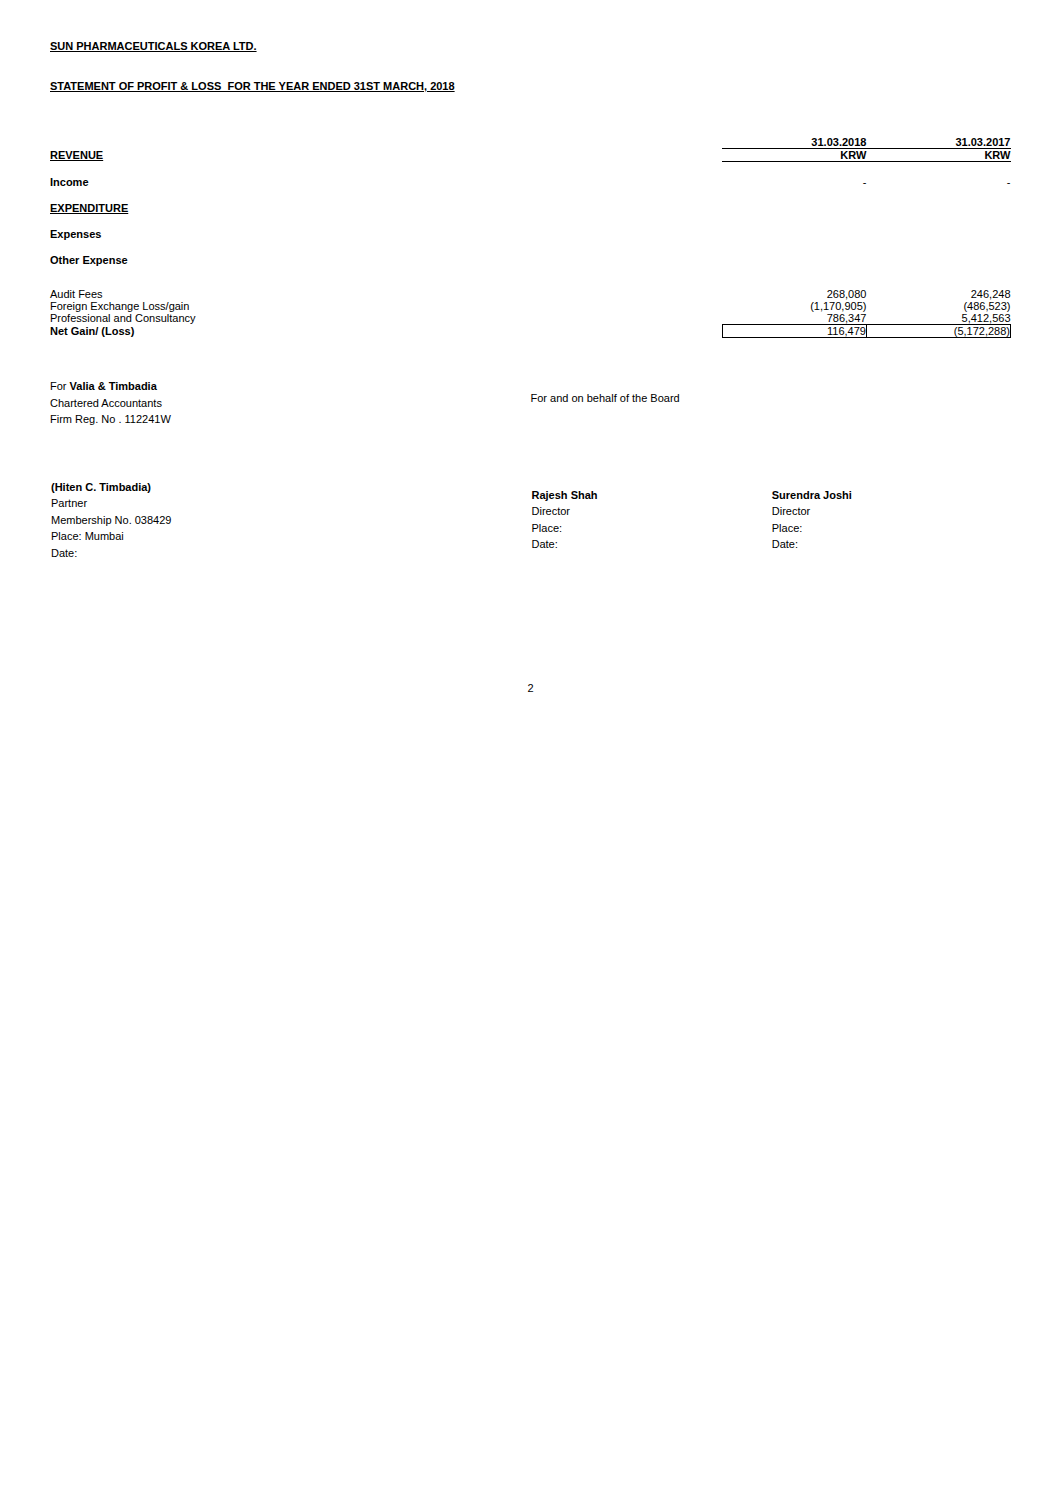SUN PHARMACEUTICALS KOREA LTD.
STATEMENT OF PROFIT & LOSS FOR THE YEAR ENDED 31ST MARCH, 2018
| | 31.03.2018 | 31.03.2017 |
| REVENUE | KRW | KRW |
| Income | - | - |
| EXPENDITURE | | |
| Expenses | | |
| Other Expense | | |
| Audit Fees | 268,080 | 246,248 |
| Foreign Exchange Loss/gain | (1,170,905) | (486,523) |
| Professional and Consultancy | 786,347 | 5,412,563 |
| Net Gain/ (Loss) | 116,479 | (5,172,288) |
| For Valia & Timbadia Chartered Accountants Firm Reg. No . 112241W | For and on behalf of the Board | |
| (Hiten C. Timbadia) Partner Membership No. 038429 Place: Mumbai Date: | Rajesh Shah Director Place: Date: | Surendra Joshi Director Place: Date: |
2